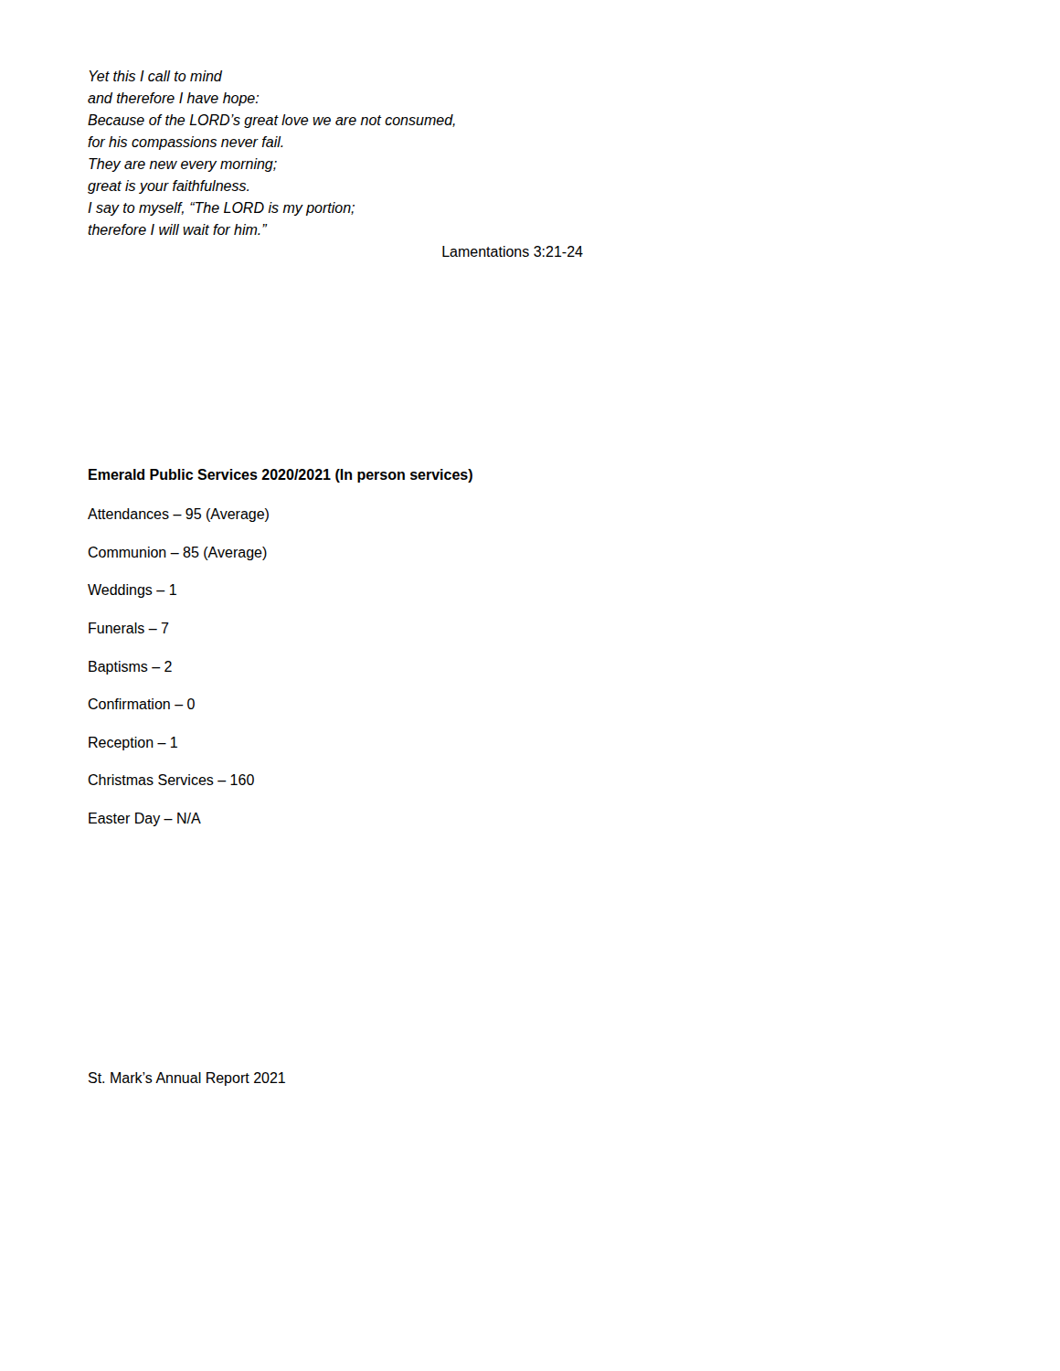Yet this I call to mind
and therefore I have hope:
Because of the LORD’s great love we are not consumed,
for his compassions never fail.
They are new every morning;
great is your faithfulness.
I say to myself, “The LORD is my portion;
therefore I will wait for him.”
Lamentations 3:21-24
Emerald Public Services 2020/2021 (In person services)
Attendances – 95 (Average)
Communion – 85 (Average)
Weddings – 1
Funerals – 7
Baptisms – 2
Confirmation – 0
Reception – 1
Christmas Services – 160
Easter Day – N/A
St. Mark’s Annual Report 2021